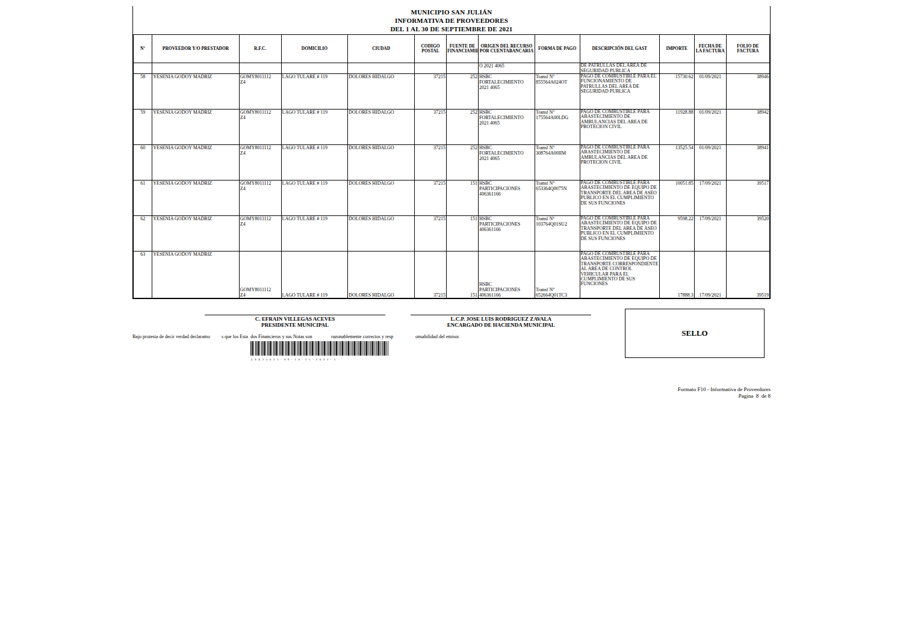MUNICIPIO SAN JULIÁN
INFORMATIVA DE PROVEEDORES
DEL 1 AL 30 DE SEPTIEMBRE DE 2021
| N° | PROVEEDOR Y/O PRESTADOR | R.F.C. | DOMICILIO | CIUDAD | CODIGO POSTAL | FUENTE DE FINANCIAMIENTO | ORIGEN DEL RECURSO POR CUENTABANCARIA | FORMA DE PAGO | DESCRIPCIÓN DEL GAST | IMPORTE | FECHA DE LA FACTURA | FOLIO DE FACTURA |
| --- | --- | --- | --- | --- | --- | --- | --- | --- | --- | --- | --- | --- |
| | | | | | | | O 2021 4065 | | DE PATRULLAS DEL AREA DE SEGURIDAD PUBLICA | | | |
| 58 | YESENIA GODOY MADRIZ | GOMY8011112 Z4 | LAGO TULARE # 119 | DOLORES HIDALGO | 37215 | 252 | HSBC FORTALECIMIENTO 2021 4065 | Transf N° 855564A024OT | PAGO DE COMBUSTIBLE PARA EL FUNCIONAMIENTO DE PATRULLAS DEL AREA DE SEGURIDAD PUBLICA | 15730.62 | 01/09/2021 | 38946 |
| 59 | YESENIA GODOY MADRIZ | GOMY8011112 Z4 | LAGO TULARE # 119 | DOLORES HIDALGO | 37215 | 252 | HSBC FORTALECIMIENTO 2021 4065 | Transf N° 175564A00LDG | PAGO DE COMBUSTIBLE PARA ABASTECIMIENTO DE AMBULANCIAS DEL AREA DE PROTECION CIVIL | 11928.88 | 01/09/2021 | 38942 |
| 60 | YESENIA GODOY MADRIZ | GOMY8011112 Z4 | LAGO TULARE # 119 | DOLORES HIDALGO | 37215 | 252 | HSBC FORTALECIMIENTO 2021 4065 | Transf N° 308764A00IIM | PAGO DE COMBUSTIBLE PARA ABASTECIMIENTO DE AMBULANCIAS DEL AREA DE PROTECION CIVIL | 13525.54 | 01/09/2021 | 38941 |
| 61 | YESENIA GODOY MADRIZ | GOMY8011112 Z4 | LAGO TULARE # 119 | DOLORES HIDALGO | 37215 | 151 | HSBC PARTICIPACIONES 406361166 | Transf N° 653364Q0075N | PAGO DE COMBUSTIBLE PARA ABASTECIMIENTO DE EQUIPO DE TRANSPORTE DEL AREA DE ASEO PUBLICO EN EL CUMPLIMIENTO DE SUS FUNCIONES | 10051.85 | 17/09/2021 | 39517 |
| 62 | YESENIA GODOY MADRIZ | GOMY8011112 Z4 | LAGO TULARE # 119 | DOLORES HIDALGO | 37215 | 151 | HSBC PARTICIPACIONES 406361166 | Transf N° 103764Q01SU2 | PAGO DE COMBUSTIBLE PARA ABASTECIMIENTO DE EQUIPO DE TRANSPORTE DEL AREA DE ASEO PUBLICO EN EL CUMPLIMIENTO DE SUS FUNCIONES | 9598.22 | 17/09/2021 | 39520 |
| 63 | YESENIA GODOY MADRIZ | GOMY8011112 Z4 | LAGO TULARE # 119 | DOLORES HIDALGO | 37215 | 151 | HSBC PARTICIPACIONES 406361166 | Transf N° 652664Q01TC3 | PAGO DE COMBUSTIBLE PARA ABASTECIMIENTO DE EQUIPO DE TRANSPORTE CORRESPONDIENTE AL AREA DE CONTROL VEHICULAR PARA EL CUMPLIMIENTO DE SUS FUNCIONES | 17888.3 | 17/09/2021 | 39519 |
SELLO
C. EFRAIN VILLEGAS ACEVES
PRESIDENTE MUNICIPAL
L.C.P. JOSE LUIS RODRIGUEZ ZAVALA
ENCARGADO DE HACIENDA MUNICIPAL
Bajo protesta de decir verdad declaramo s que los Esta dos Financieros y sus Notas son razonablemente correctos y resp onsabilidad del emisor. A S E J 2 0 2 1 - 0 9 - 1 0 - 1 1 - 2 0 2 1 - 1
Formato F10 - Informativa de Proveedores
Pagina 8 de 8